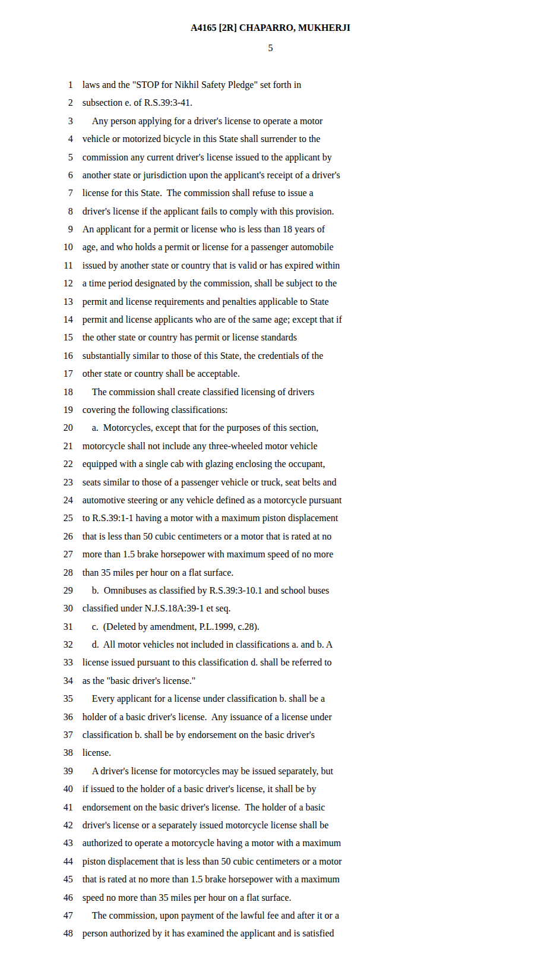A4165 [2R] CHAPARRO, MUKHERJI
5
laws and the "STOP for Nikhil Safety Pledge" set forth in
subsection e. of R.S.39:3-41.
Any person applying for a driver's license to operate a motor
vehicle or motorized bicycle in this State shall surrender to the
commission any current driver's license issued to the applicant by
another state or jurisdiction upon the applicant's receipt of a driver's
license for this State. The commission shall refuse to issue a
driver's license if the applicant fails to comply with this provision.
An applicant for a permit or license who is less than 18 years of
age, and who holds a permit or license for a passenger automobile
issued by another state or country that is valid or has expired within
a time period designated by the commission, shall be subject to the
permit and license requirements and penalties applicable to State
permit and license applicants who are of the same age; except that if
the other state or country has permit or license standards
substantially similar to those of this State, the credentials of the
other state or country shall be acceptable.
The commission shall create classified licensing of drivers
covering the following classifications:
a. Motorcycles, except that for the purposes of this section,
motorcycle shall not include any three-wheeled motor vehicle
equipped with a single cab with glazing enclosing the occupant,
seats similar to those of a passenger vehicle or truck, seat belts and
automotive steering or any vehicle defined as a motorcycle pursuant
to R.S.39:1-1 having a motor with a maximum piston displacement
that is less than 50 cubic centimeters or a motor that is rated at no
more than 1.5 brake horsepower with maximum speed of no more
than 35 miles per hour on a flat surface.
b. Omnibuses as classified by R.S.39:3-10.1 and school buses
classified under N.J.S.18A:39-1 et seq.
c. (Deleted by amendment, P.L.1999, c.28).
d. All motor vehicles not included in classifications a. and b. A
license issued pursuant to this classification d. shall be referred to
as the "basic driver's license."
Every applicant for a license under classification b. shall be a
holder of a basic driver's license. Any issuance of a license under
classification b. shall be by endorsement on the basic driver's
license.
A driver's license for motorcycles may be issued separately, but
if issued to the holder of a basic driver's license, it shall be by
endorsement on the basic driver's license. The holder of a basic
driver's license or a separately issued motorcycle license shall be
authorized to operate a motorcycle having a motor with a maximum
piston displacement that is less than 50 cubic centimeters or a motor
that is rated at no more than 1.5 brake horsepower with a maximum
speed no more than 35 miles per hour on a flat surface.
The commission, upon payment of the lawful fee and after it or a
person authorized by it has examined the applicant and is satisfied